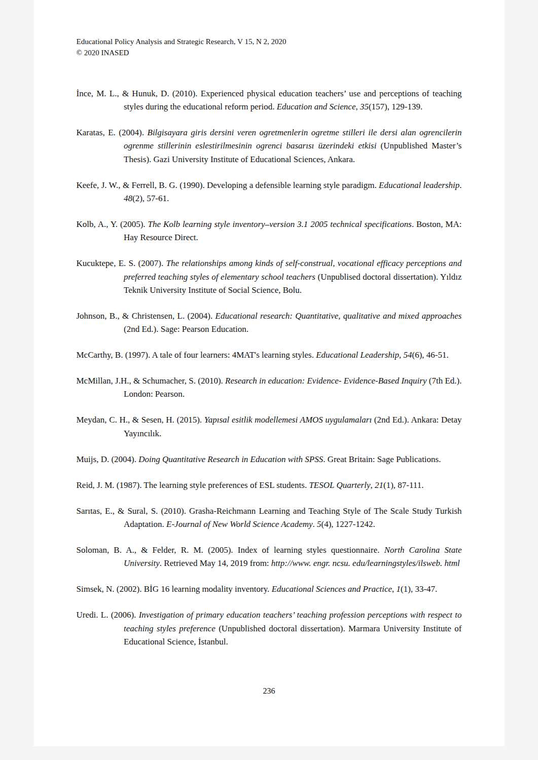Educational Policy Analysis and Strategic Research, V 15, N 2, 2020
© 2020 INASED
İnce, M. L., & Hunuk, D. (2010). Experienced physical education teachers’ use and perceptions of teaching styles during the educational reform period. Education and Science, 35(157), 129-139.
Karatas, E. (2004). Bilgisayara giris dersini veren ogretmenlerin ogretme stilleri ile dersi alan ogrencilerin ogrenme stillerinin eslestirilmesinin ogrenci basarısı üzerindeki etkisi (Unpublished Master’s Thesis). Gazi University Institute of Educational Sciences, Ankara.
Keefe, J. W., & Ferrell, B. G. (1990). Developing a defensible learning style paradigm. Educational leadership. 48(2), 57-61.
Kolb, A., Y. (2005). The Kolb learning style inventory–version 3.1 2005 technical specifications. Boston, MA: Hay Resource Direct.
Kucuktepe, E. S. (2007). The relationships among kinds of self-construal, vocational efficacy perceptions and preferred teaching styles of elementary school teachers (Unpublised doctoral dissertation). Yıldız Teknik University Institute of Social Science, Bolu.
Johnson, B., & Christensen, L. (2004). Educational research: Quantitative, qualitative and mixed approaches (2nd Ed.). Sage: Pearson Education.
McCarthy, B. (1997). A tale of four learners: 4MAT's learning styles. Educational Leadership, 54(6), 46-51.
McMillan, J.H., & Schumacher, S. (2010). Research in education: Evidence- Evidence-Based Inquiry (7th Ed.). London: Pearson.
Meydan, C. H., & Sesen, H. (2015). Yapısal esitlik modellemesi AMOS uygulamaları (2nd Ed.). Ankara: Detay Yayıncılık.
Muijs, D. (2004). Doing Quantitative Research in Education with SPSS. Great Britain: Sage Publications.
Reid, J. M. (1987). The learning style preferences of ESL students. TESOL Quarterly, 21(1), 87-111.
Sarıtas, E., & Sural, S. (2010). Grasha-Reichmann Learning and Teaching Style of The Scale Study Turkish Adaptation. E-Journal of New World Science Academy. 5(4), 1227-1242.
Soloman, B. A., & Felder, R. M. (2005). Index of learning styles questionnaire. North Carolina State University. Retrieved May 14, 2019 from: http://www. engr. ncsu. edu/learningstyles/ilsweb. html
Simsek, N. (2002). BİG 16 learning modality inventory. Educational Sciences and Practice, 1(1), 33-47.
Uredi. L. (2006). Investigation of primary education teachers’ teaching profession perceptions with respect to teaching styles preference (Unpublished doctoral dissertation). Marmara University Institute of Educational Science, İstanbul.
236